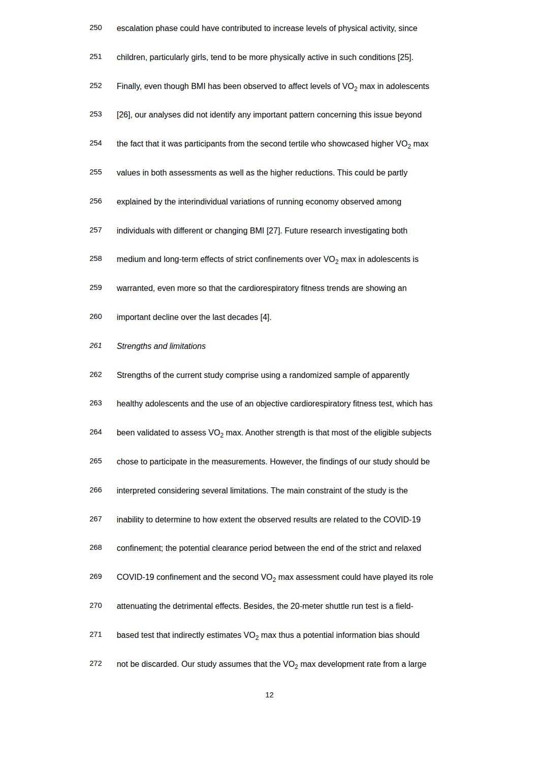escalation phase could have contributed to increase levels of physical activity, since
children, particularly girls, tend to be more physically active in such conditions [25].
Finally, even though BMI has been observed to affect levels of VO2 max in adolescents
[26], our analyses did not identify any important pattern concerning this issue beyond
the fact that it was participants from the second tertile who showcased higher VO2 max
values in both assessments as well as the higher reductions. This could be partly
explained by the interindividual variations of running economy observed among
individuals with different or changing BMI [27]. Future research investigating both
medium and long-term effects of strict confinements over VO2 max in adolescents is
warranted, even more so that the cardiorespiratory fitness trends are showing an
important decline over the last decades [4].
Strengths and limitations
Strengths of the current study comprise using a randomized sample of apparently
healthy adolescents and the use of an objective cardiorespiratory fitness test, which has
been validated to assess VO2 max. Another strength is that most of the eligible subjects
chose to participate in the measurements. However, the findings of our study should be
interpreted considering several limitations. The main constraint of the study is the
inability to determine to how extent the observed results are related to the COVID-19
confinement; the potential clearance period between the end of the strict and relaxed
COVID-19 confinement and the second VO2 max assessment could have played its role
attenuating the detrimental effects. Besides, the 20-meter shuttle run test is a field-
based test that indirectly estimates VO2 max thus a potential information bias should
not be discarded. Our study assumes that the VO2 max development rate from a large
12